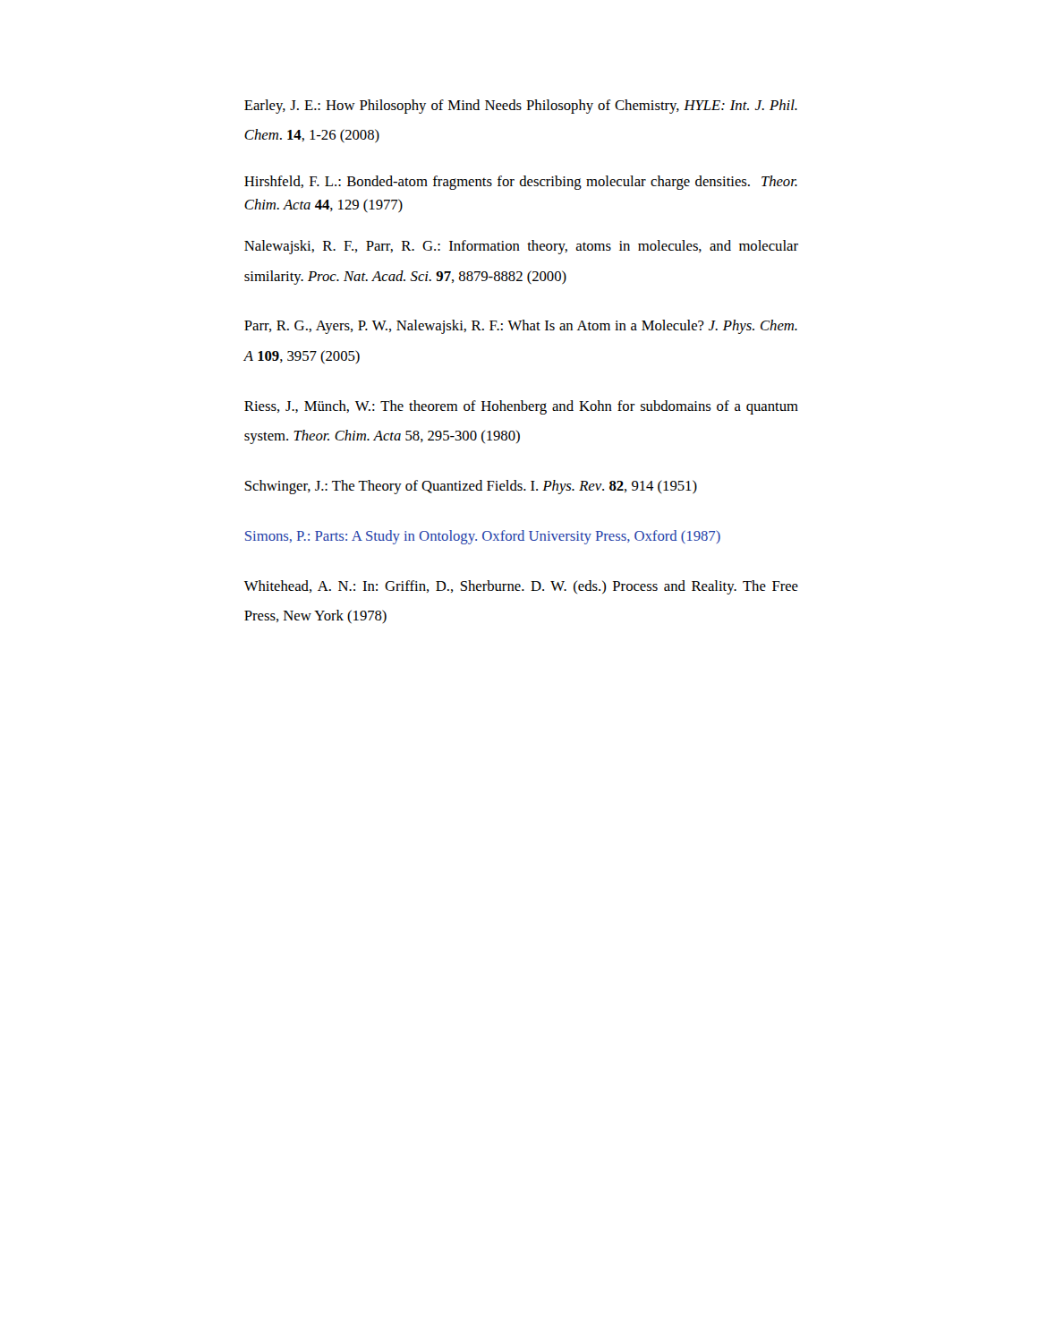Earley, J. E.: How Philosophy of Mind Needs Philosophy of Chemistry, HYLE: Int. J. Phil. Chem. 14, 1-26 (2008)
Hirshfeld, F. L.: Bonded-atom fragments for describing molecular charge densities. Theor. Chim. Acta 44, 129 (1977)
Nalewajski, R. F., Parr, R. G.: Information theory, atoms in molecules, and molecular similarity. Proc. Nat. Acad. Sci. 97, 8879-8882 (2000)
Parr, R. G., Ayers, P. W., Nalewajski, R. F.: What Is an Atom in a Molecule? J. Phys. Chem. A 109, 3957 (2005)
Riess, J., Münch, W.: The theorem of Hohenberg and Kohn for subdomains of a quantum system. Theor. Chim. Acta 58, 295-300 (1980)
Schwinger, J.: The Theory of Quantized Fields. I. Phys. Rev. 82, 914 (1951)
Simons, P.: Parts: A Study in Ontology. Oxford University Press, Oxford (1987)
Whitehead, A. N.: In: Griffin, D., Sherburne. D. W. (eds.) Process and Reality. The Free Press, New York (1978)